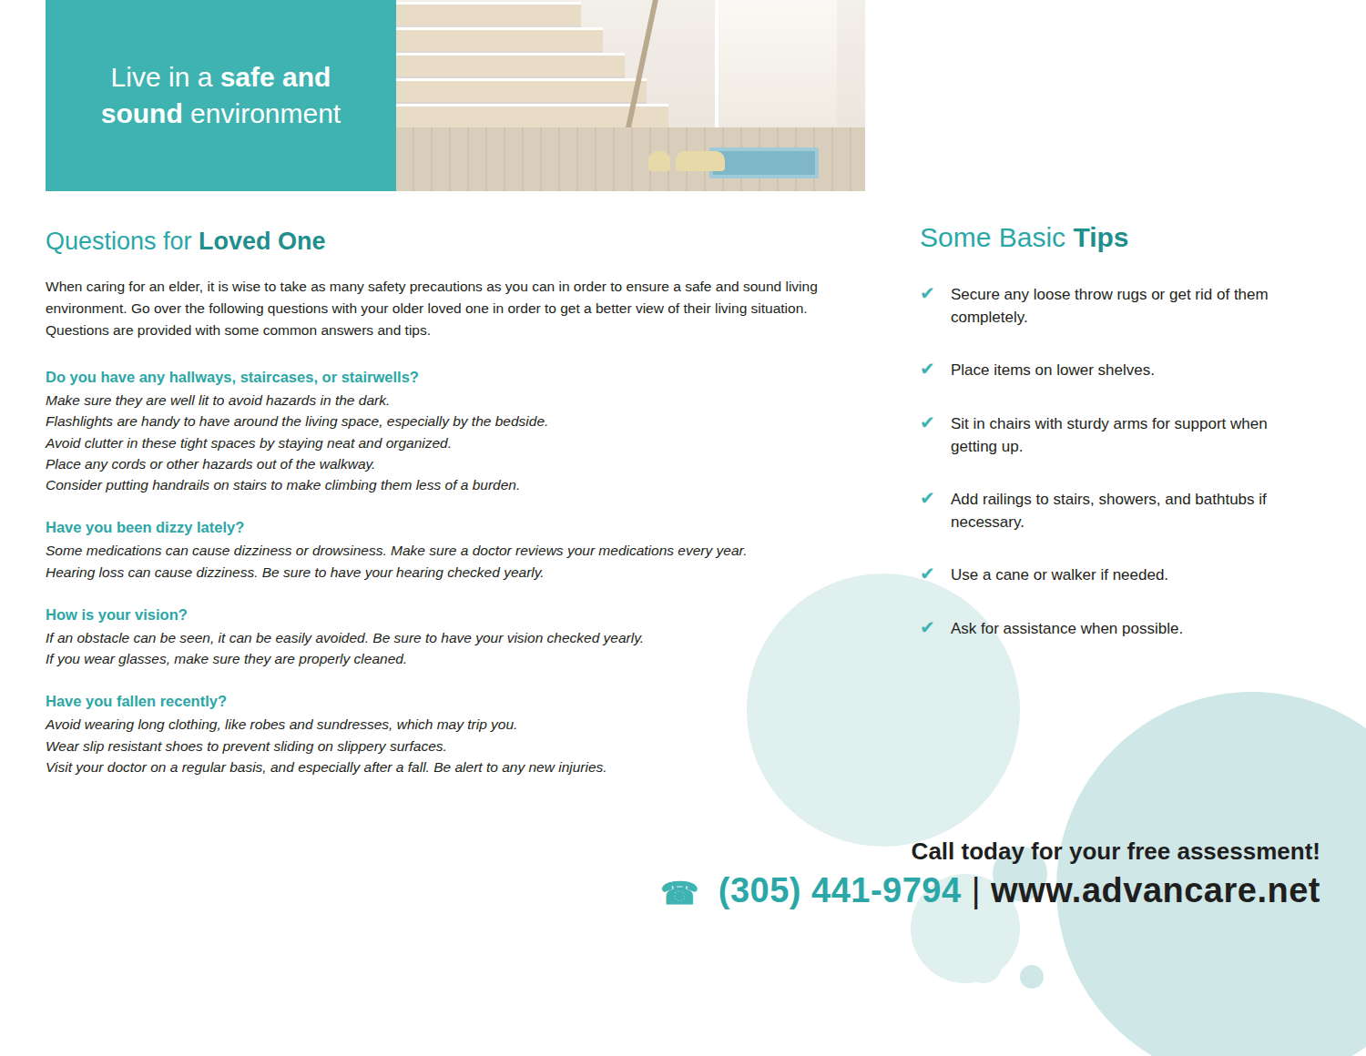Live in a safe and sound environment
Questions for Loved One
When caring for an elder, it is wise to take as many safety precautions as you can in order to ensure a safe and sound living environment. Go over the following questions with your older loved one in order to get a better view of their living situation. Questions are provided with some common answers and tips.
Do you have any hallways, staircases, or stairwells?
Make sure they are well lit to avoid hazards in the dark.
Flashlights are handy to have around the living space, especially by the bedside.
Avoid clutter in these tight spaces by staying neat and organized.
Place any cords or other hazards out of the walkway.
Consider putting handrails on stairs to make climbing them less of a burden.
Have you been dizzy lately?
Some medications can cause dizziness or drowsiness. Make sure a doctor reviews your medications every year.
Hearing loss can cause dizziness. Be sure to have your hearing checked yearly.
How is your vision?
If an obstacle can be seen, it can be easily avoided. Be sure to have your vision checked yearly.
If you wear glasses, make sure they are properly cleaned.
Have you fallen recently?
Avoid wearing long clothing, like robes and sundresses, which may trip you.
Wear slip resistant shoes to prevent sliding on slippery surfaces.
Visit your doctor on a regular basis, and especially after a fall. Be alert to any new injuries.
Some Basic Tips
Secure any loose throw rugs or get rid of them completely.
Place items on lower shelves.
Sit in chairs with sturdy arms for support when getting up.
Add railings to stairs, showers, and bathtubs if necessary.
Use a cane or walker if needed.
Ask for assistance when possible.
Call today for your free assessment!
☎ (305) 441-9794 | www.advancare.net